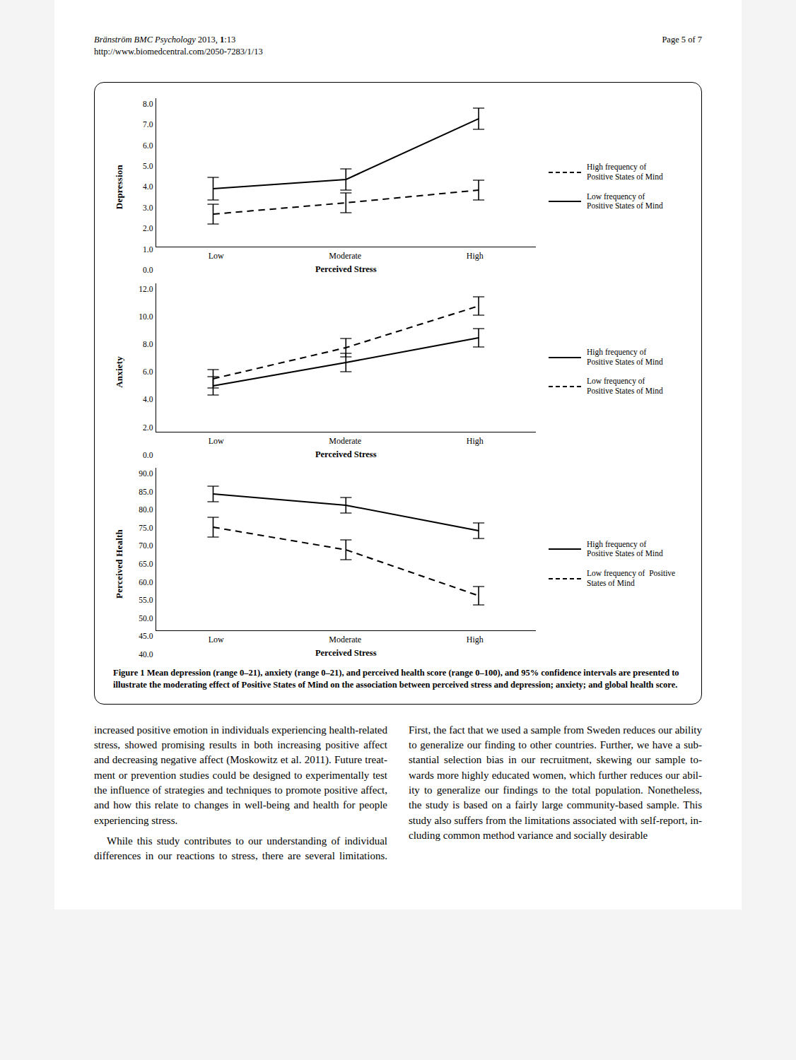Bränström BMC Psychology 2013, 1:13
http://www.biomedcentral.com/2050-7283/1/13
Page 5 of 7
Depression
8.07.06.05.04.0 3.02.01.00.0
Low Moderate High
Perceived Stress
High frequency of
Positive States of Mind
Low frequency of
Positive States of Mind
Anxiety
12.010.08.06.04.02.00.0
Low Moderate High
Perceived Stress
High frequency of
Positive States of Mind
Low frequency of
Positive States of Mind
Perceived Health
90.085.080.075.070.0 65.060.055.050.045.040.0
Low Moderate High
Perceived Stress
High frequency of
Positive States of Mind
Low frequency of Positive
States of Mind
Figure 1 Mean depression (range 0–21), anxiety (range 0–21), and perceived health score (range 0–100), and 95% confidence intervals are presented to illustrate the moderating effect of Positive States of Mind on the association between perceived stress and depression; anxiety; and global health score.
increased positive emotion in individuals experiencing health-related stress, showed promising results in both increasing positive affect and decreasing negative affect (Moskowitz et al. 2011). Future treatment or prevention studies could be designed to experimentally test the influence of strategies and techniques to promote positive affect, and how this relate to changes in well-being and health for people experiencing stress.
While this study contributes to our understanding of individual differences in our reactions to stress, there are several limitations. First, the fact that we used a sample from Sweden reduces our ability to generalize our finding to other countries. Further, we have a substantial selection bias in our recruitment, skewing our sample towards more highly educated women, which further reduces our ability to generalize our findings to the total population. Nonetheless, the study is based on a fairly large community-based sample. This study also suffers from the limitations associated with self-report, including common method variance and socially desirable